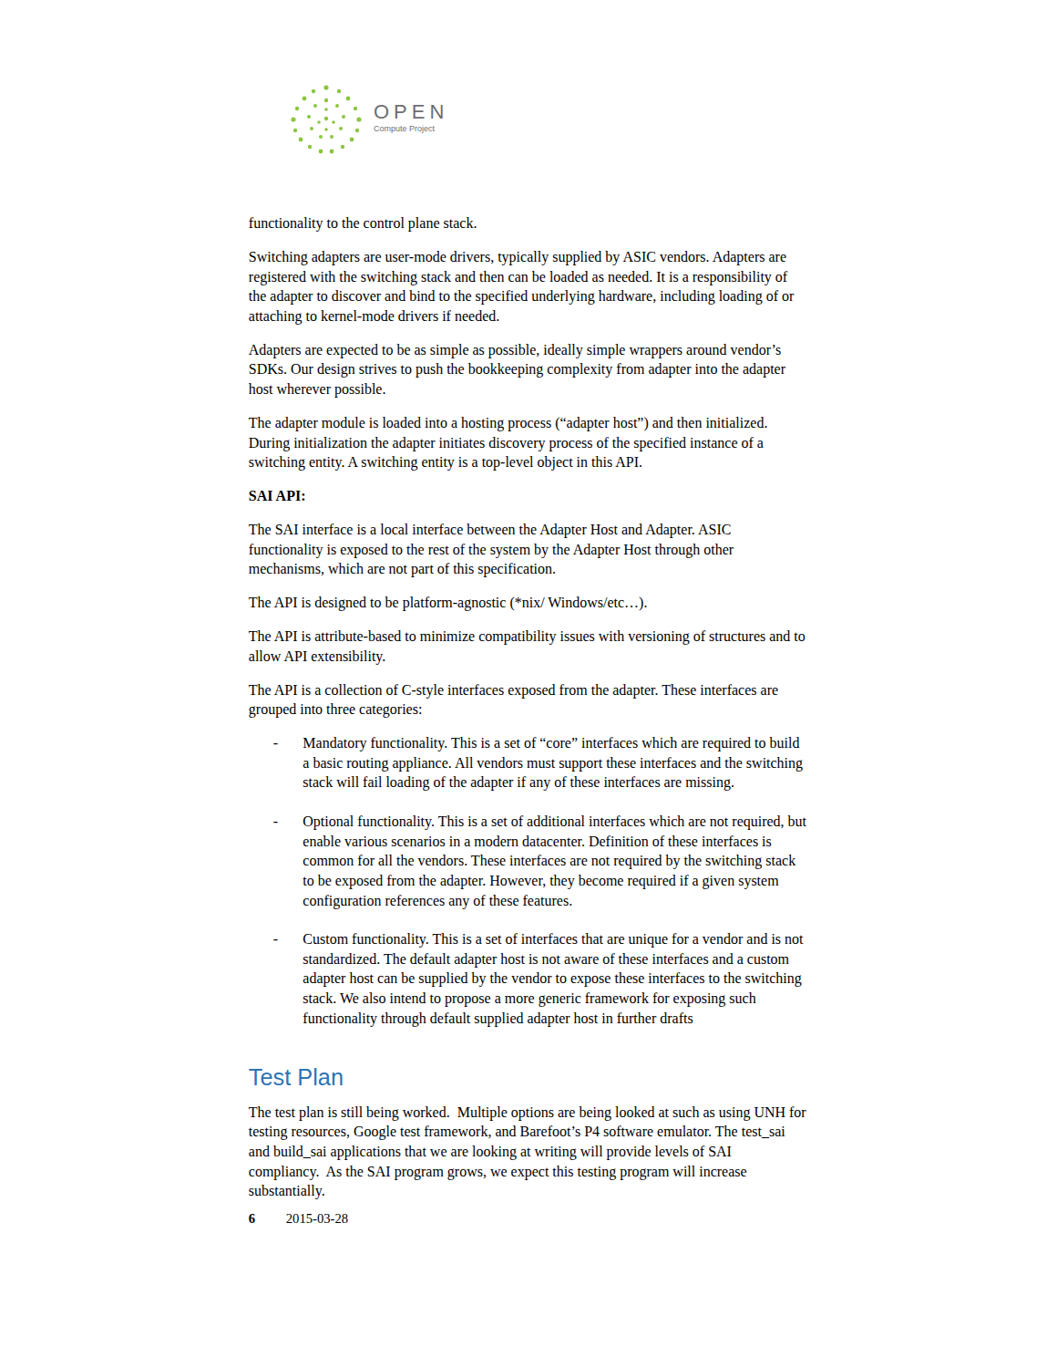OPEN Compute Project
functionality to the control plane stack.
Switching adapters are user-mode drivers, typically supplied by ASIC vendors. Adapters are registered with the switching stack and then can be loaded as needed. It is a responsibility of the adapter to discover and bind to the specified underlying hardware, including loading of or attaching to kernel-mode drivers if needed.
Adapters are expected to be as simple as possible, ideally simple wrappers around vendor’s SDKs. Our design strives to push the bookkeeping complexity from adapter into the adapter host wherever possible.
The adapter module is loaded into a hosting process (“adapter host”) and then initialized. During initialization the adapter initiates discovery process of the specified instance of a switching entity. A switching entity is a top-level object in this API.
SAI API:
The SAI interface is a local interface between the Adapter Host and Adapter. ASIC functionality is exposed to the rest of the system by the Adapter Host through other mechanisms, which are not part of this specification.
The API is designed to be platform-agnostic (*nix/ Windows/etc…).
The API is attribute-based to minimize compatibility issues with versioning of structures and to allow API extensibility.
The API is a collection of C-style interfaces exposed from the adapter. These interfaces are grouped into three categories:
Mandatory functionality. This is a set of “core” interfaces which are required to build a basic routing appliance. All vendors must support these interfaces and the switching stack will fail loading of the adapter if any of these interfaces are missing.
Optional functionality. This is a set of additional interfaces which are not required, but enable various scenarios in a modern datacenter. Definition of these interfaces is common for all the vendors. These interfaces are not required by the switching stack to be exposed from the adapter. However, they become required if a given system configuration references any of these features.
Custom functionality. This is a set of interfaces that are unique for a vendor and is not standardized. The default adapter host is not aware of these interfaces and a custom adapter host can be supplied by the vendor to expose these interfaces to the switching stack. We also intend to propose a more generic framework for exposing such functionality through default supplied adapter host in further drafts
Test Plan
The test plan is still being worked. Multiple options are being looked at such as using UNH for testing resources, Google test framework, and Barefoot’s P4 software emulator. The test_sai and build_sai applications that we are looking at writing will provide levels of SAI compliancy. As the SAI program grows, we expect this testing program will increase substantially.
62015-03-28